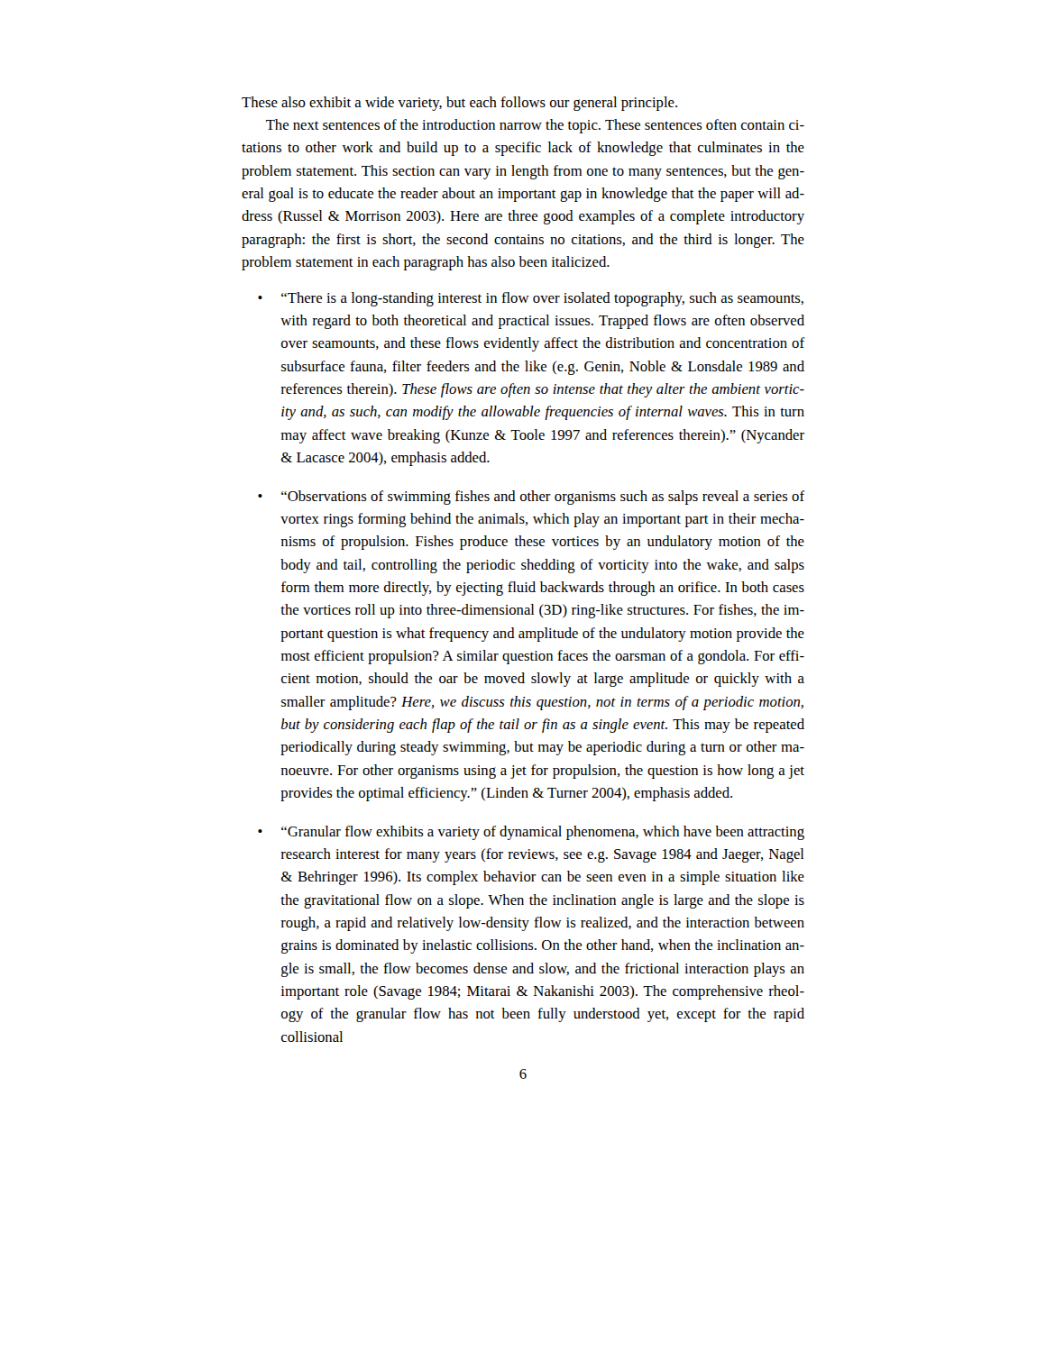These also exhibit a wide variety, but each follows our general principle.
The next sentences of the introduction narrow the topic. These sentences often contain citations to other work and build up to a specific lack of knowledge that culminates in the problem statement. This section can vary in length from one to many sentences, but the general goal is to educate the reader about an important gap in knowledge that the paper will address (Russel & Morrison 2003). Here are three good examples of a complete introductory paragraph: the first is short, the second contains no citations, and the third is longer. The problem statement in each paragraph has also been italicized.
“There is a long-standing interest in flow over isolated topography, such as seamounts, with regard to both theoretical and practical issues. Trapped flows are often observed over seamounts, and these flows evidently affect the distribution and concentration of subsurface fauna, filter feeders and the like (e.g. Genin, Noble & Lonsdale 1989 and references therein). These flows are often so intense that they alter the ambient vorticity and, as such, can modify the allowable frequencies of internal waves. This in turn may affect wave breaking (Kunze & Toole 1997 and references therein).” (Nycander & Lacasce 2004), emphasis added.
“Observations of swimming fishes and other organisms such as salps reveal a series of vortex rings forming behind the animals, which play an important part in their mechanisms of propulsion. Fishes produce these vortices by an undulatory motion of the body and tail, controlling the periodic shedding of vorticity into the wake, and salps form them more directly, by ejecting fluid backwards through an orifice. In both cases the vortices roll up into three-dimensional (3D) ring-like structures. For fishes, the important question is what frequency and amplitude of the undulatory motion provide the most efficient propulsion? A similar question faces the oarsman of a gondola. For efficient motion, should the oar be moved slowly at large amplitude or quickly with a smaller amplitude? Here, we discuss this question, not in terms of a periodic motion, but by considering each flap of the tail or fin as a single event. This may be repeated periodically during steady swimming, but may be aperiodic during a turn or other manoeuvre. For other organisms using a jet for propulsion, the question is how long a jet provides the optimal efficiency.” (Linden & Turner 2004), emphasis added.
“Granular flow exhibits a variety of dynamical phenomena, which have been attracting research interest for many years (for reviews, see e.g. Savage 1984 and Jaeger, Nagel & Behringer 1996). Its complex behavior can be seen even in a simple situation like the gravitational flow on a slope. When the inclination angle is large and the slope is rough, a rapid and relatively low-density flow is realized, and the interaction between grains is dominated by inelastic collisions. On the other hand, when the inclination angle is small, the flow becomes dense and slow, and the frictional interaction plays an important role (Savage 1984; Mitarai & Nakanishi 2003). The comprehensive rheology of the granular flow has not been fully understood yet, except for the rapid collisional
6